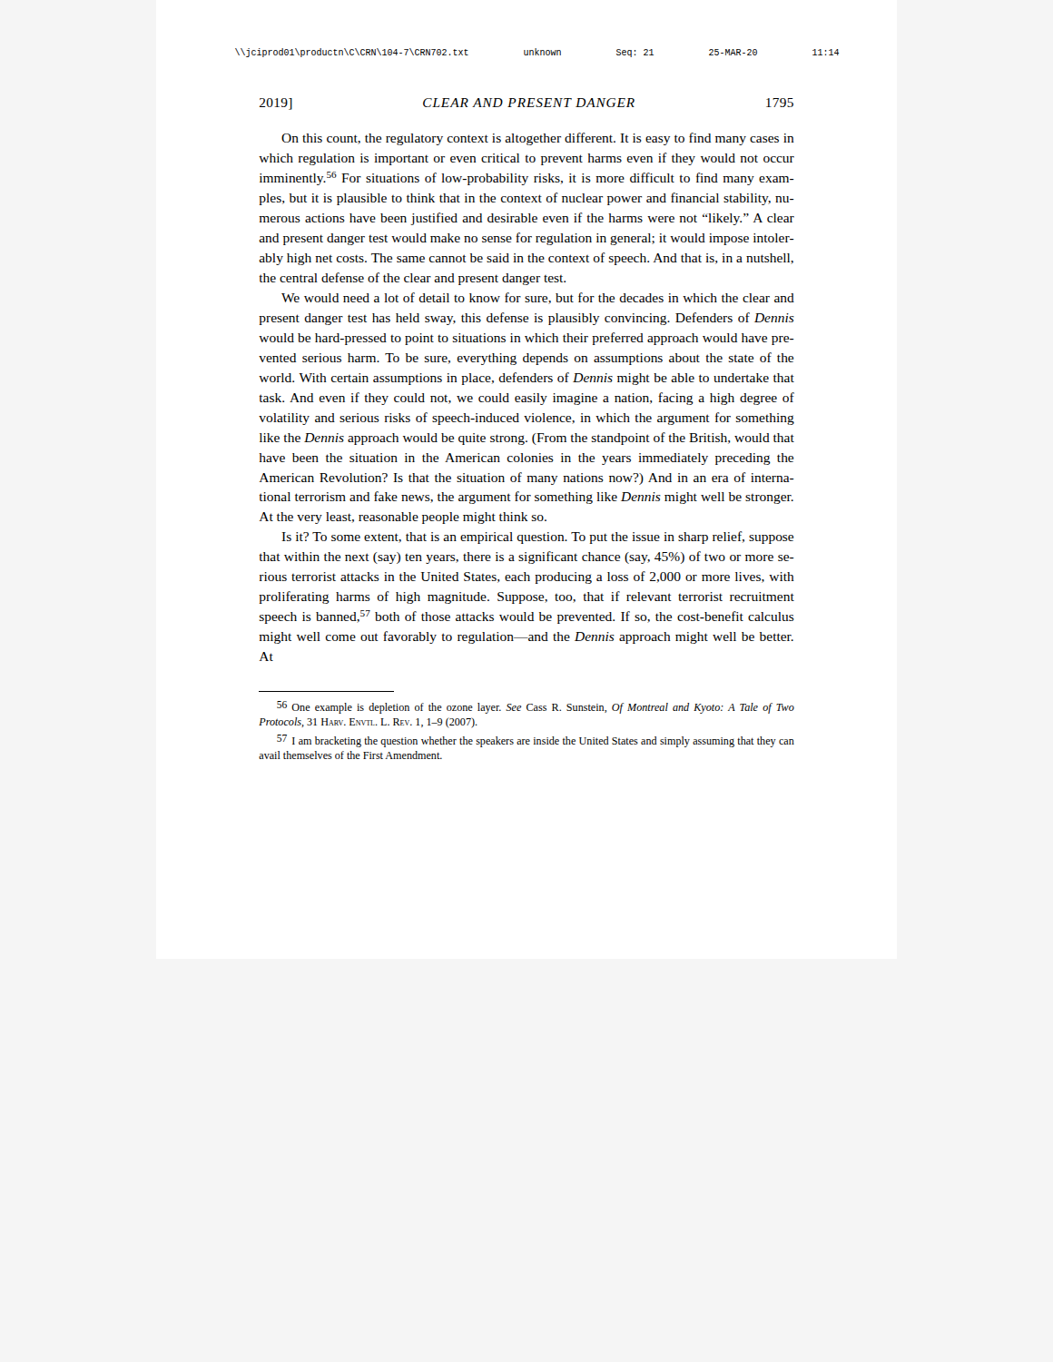\\jciprod01\productn\C\CRN\104-7\CRN702.txt unknown Seq: 21 25-MAR-20 11:14
2019] CLEAR AND PRESENT DANGER 1795
On this count, the regulatory context is altogether different. It is easy to find many cases in which regulation is important or even critical to prevent harms even if they would not occur imminently.56 For situations of low-probability risks, it is more difficult to find many examples, but it is plausible to think that in the context of nuclear power and financial stability, numerous actions have been justified and desirable even if the harms were not “likely.” A clear and present danger test would make no sense for regulation in general; it would impose intolerably high net costs. The same cannot be said in the context of speech. And that is, in a nutshell, the central defense of the clear and present danger test.
We would need a lot of detail to know for sure, but for the decades in which the clear and present danger test has held sway, this defense is plausibly convincing. Defenders of Dennis would be hard-pressed to point to situations in which their preferred approach would have prevented serious harm. To be sure, everything depends on assumptions about the state of the world. With certain assumptions in place, defenders of Dennis might be able to undertake that task. And even if they could not, we could easily imagine a nation, facing a high degree of volatility and serious risks of speech-induced violence, in which the argument for something like the Dennis approach would be quite strong. (From the standpoint of the British, would that have been the situation in the American colonies in the years immediately preceding the American Revolution? Is that the situation of many nations now?) And in an era of international terrorism and fake news, the argument for something like Dennis might well be stronger. At the very least, reasonable people might think so.
Is it? To some extent, that is an empirical question. To put the issue in sharp relief, suppose that within the next (say) ten years, there is a significant chance (say, 45%) of two or more serious terrorist attacks in the United States, each producing a loss of 2,000 or more lives, with proliferating harms of high magnitude. Suppose, too, that if relevant terrorist recruitment speech is banned,57 both of those attacks would be prevented. If so, the cost-benefit calculus might well come out favorably to regulation—and the Dennis approach might well be better. At
56 One example is depletion of the ozone layer. See Cass R. Sunstein, Of Montreal and Kyoto: A Tale of Two Protocols, 31 Harv. Envtl. L. Rev. 1, 1–9 (2007).
57 I am bracketing the question whether the speakers are inside the United States and simply assuming that they can avail themselves of the First Amendment.